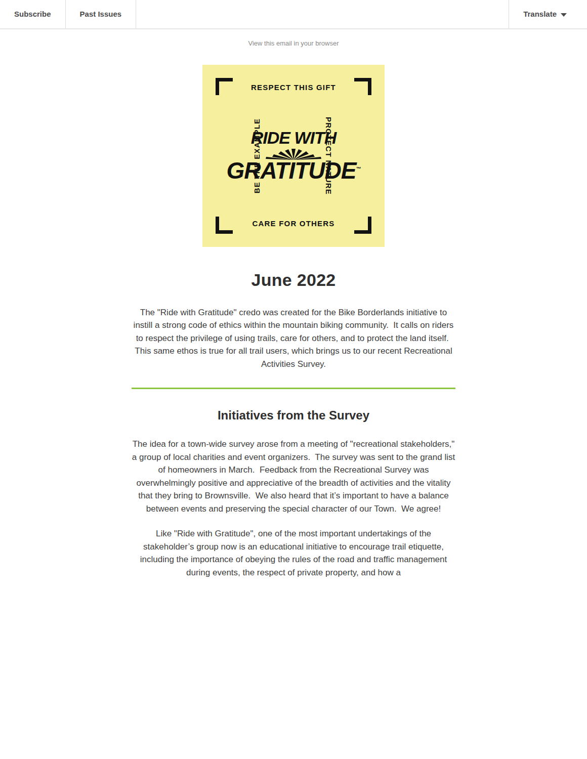Subscribe
Past Issues
Translate
View this email in your browser
RESPECT THIS GIFT
BE THE EXAMPLE
PROTECT NATURE
CARE FOR OTHERS
RIDE WITH
GRATITUDE™
June 2022
The "Ride with Gratitude" credo was created for the Bike Borderlands initiative to instill a strong code of ethics within the mountain biking community. It calls on riders to respect the privilege of using trails, care for others, and to protect the land itself. This same ethos is true for all trail users, which brings us to our recent Recreational Activities Survey.
Initiatives from the Survey
The idea for a town-wide survey arose from a meeting of "recreational stakeholders," a group of local charities and event organizers. The survey was sent to the grand list of homeowners in March. Feedback from the Recreational Survey was overwhelmingly positive and appreciative of the breadth of activities and the vitality that they bring to Brownsville. We also heard that it’s important to have a balance between events and preserving the special character of our Town. We agree!
Like "Ride with Gratitude", one of the most important undertakings of the stakeholder’s group now is an educational initiative to encourage trail etiquette, including the importance of obeying the rules of the road and traffic management during events, the respect of private property, and how a